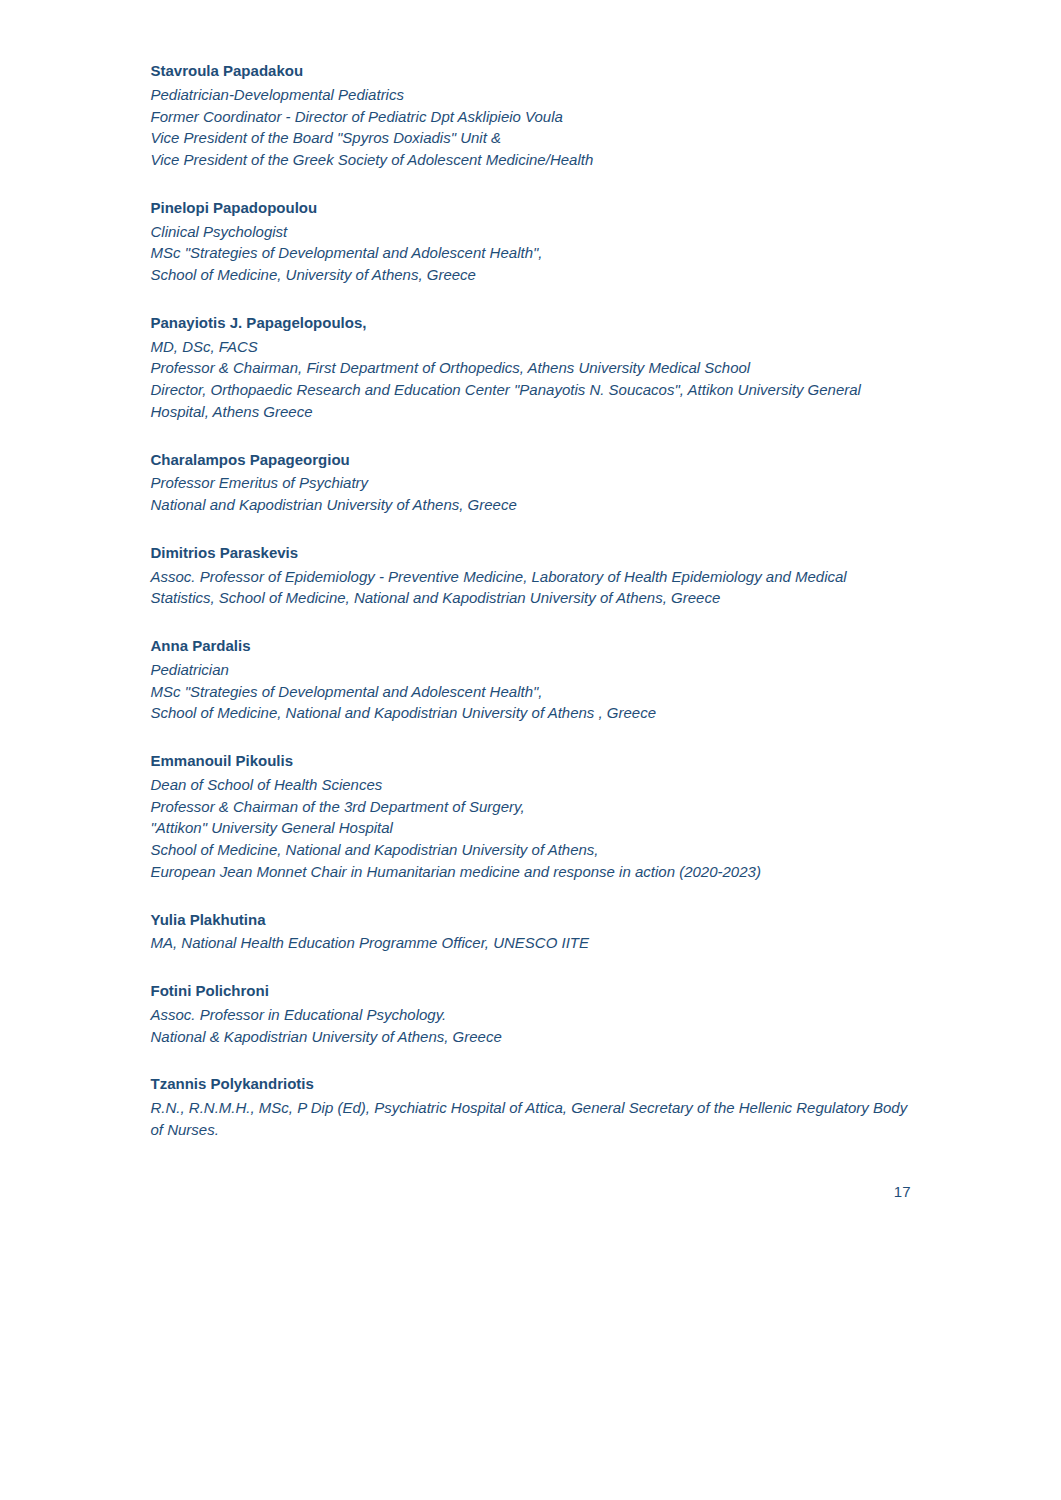Stavroula Papadakou
Pediatrician-Developmental Pediatrics Former Coordinator - Director of Pediatric Dpt Asklipieio Voula Vice President of the Board "Spyros Doxiadis" Unit & Vice President of the Greek Society of Adolescent Medicine/Health
Pinelopi Papadopoulou
Clinical Psychologist MSc "Strategies of Developmental and Adolescent Health", School of Medicine, University of Athens, Greece
Panayiotis J. Papagelopoulos,
MD, DSc, FACS Professor & Chairman, First Department of Orthopedics, Athens University Medical School Director, Orthopaedic Research and Education Center "Panayotis N. Soucacos", Attikon University General Hospital, Athens Greece
Charalampos Papageorgiou
Professor Emeritus of Psychiatry National and Kapodistrian University of Athens, Greece
Dimitrios Paraskevis
Assoc. Professor of Epidemiology - Preventive Medicine, Laboratory of Health Epidemiology and Medical Statistics, School of Medicine, National and Kapodistrian University of Athens, Greece
Anna Pardalis
Pediatrician MSc "Strategies of Developmental and Adolescent Health", School of Medicine, National and Kapodistrian University of Athens , Greece
Emmanouil Pikoulis
Dean of School of Health Sciences Professor & Chairman of the 3rd Department of Surgery, "Attikon" University General Hospital School of Medicine, National and Kapodistrian University of Athens, European Jean Monnet Chair in Humanitarian medicine and response in action (2020-2023)
Yulia Plakhutina
MA, National Health Education Programme Officer, UNESCO IITE
Fotini Polichroni
Assoc. Professor in Educational Psychology. National & Kapodistrian University of Athens, Greece
Tzannis Polykandriotis
R.N., R.N.M.H., MSc, P Dip (Ed), Psychiatric Hospital of Attica, General Secretary of the Hellenic Regulatory Body of Nurses.
17